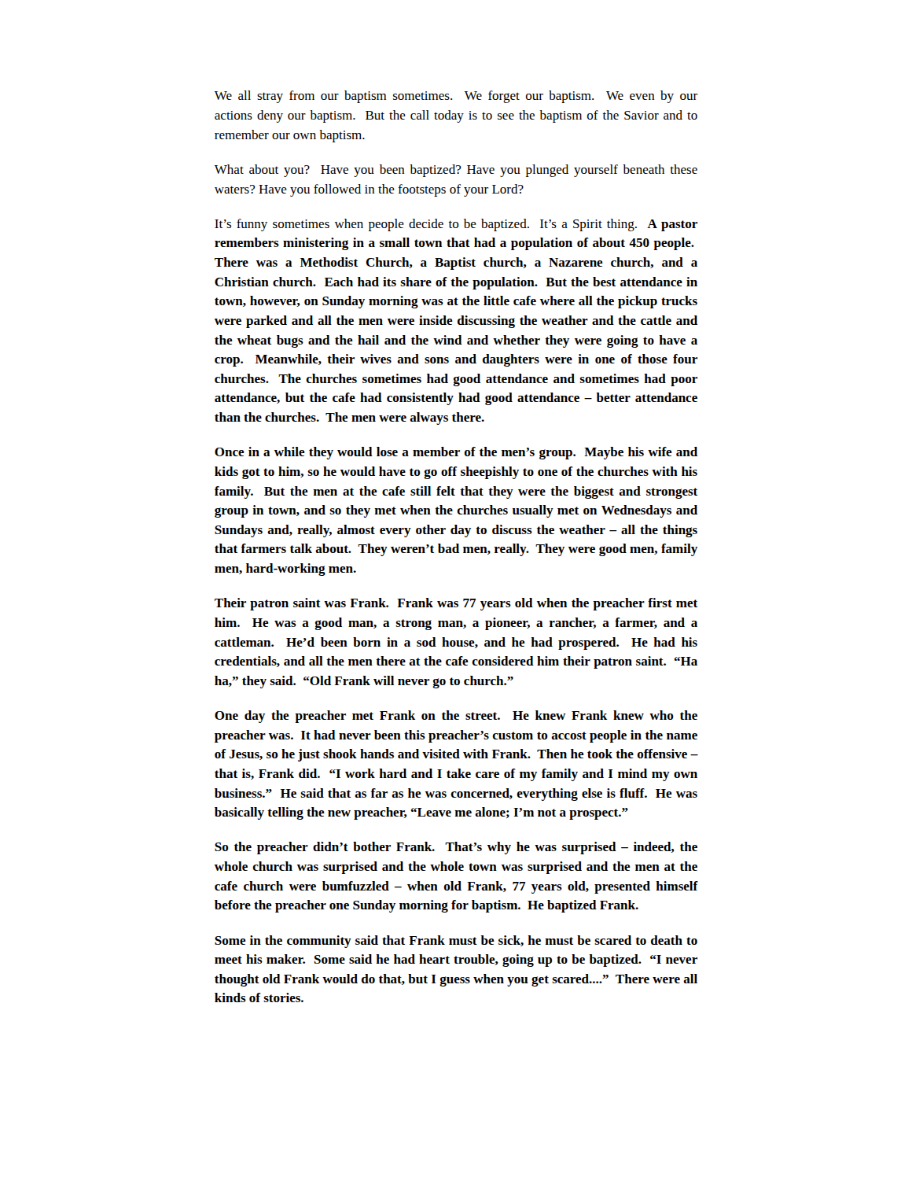We all stray from our baptism sometimes. We forget our baptism. We even by our actions deny our baptism. But the call today is to see the baptism of the Savior and to remember our own baptism.
What about you? Have you been baptized? Have you plunged yourself beneath these waters? Have you followed in the footsteps of your Lord?
It’s funny sometimes when people decide to be baptized. It’s a Spirit thing. A pastor remembers ministering in a small town that had a population of about 450 people. There was a Methodist Church, a Baptist church, a Nazarene church, and a Christian church. Each had its share of the population. But the best attendance in town, however, on Sunday morning was at the little cafe where all the pickup trucks were parked and all the men were inside discussing the weather and the cattle and the wheat bugs and the hail and the wind and whether they were going to have a crop. Meanwhile, their wives and sons and daughters were in one of those four churches. The churches sometimes had good attendance and sometimes had poor attendance, but the cafe had consistently had good attendance – better attendance than the churches. The men were always there.
Once in a while they would lose a member of the men’s group. Maybe his wife and kids got to him, so he would have to go off sheepishly to one of the churches with his family. But the men at the cafe still felt that they were the biggest and strongest group in town, and so they met when the churches usually met on Wednesdays and Sundays and, really, almost every other day to discuss the weather – all the things that farmers talk about. They weren’t bad men, really. They were good men, family men, hard-working men.
Their patron saint was Frank. Frank was 77 years old when the preacher first met him. He was a good man, a strong man, a pioneer, a rancher, a farmer, and a cattleman. He’d been born in a sod house, and he had prospered. He had his credentials, and all the men there at the cafe considered him their patron saint. “Ha ha,” they said. “Old Frank will never go to church.”
One day the preacher met Frank on the street. He knew Frank knew who the preacher was. It had never been this preacher’s custom to accost people in the name of Jesus, so he just shook hands and visited with Frank. Then he took the offensive – that is, Frank did. “I work hard and I take care of my family and I mind my own business.” He said that as far as he was concerned, everything else is fluff. He was basically telling the new preacher, “Leave me alone; I’m not a prospect.”
So the preacher didn’t bother Frank. That’s why he was surprised – indeed, the whole church was surprised and the whole town was surprised and the men at the cafe church were bumfuzzled – when old Frank, 77 years old, presented himself before the preacher one Sunday morning for baptism. He baptized Frank.
Some in the community said that Frank must be sick, he must be scared to death to meet his maker. Some said he had heart trouble, going up to be baptized. “I never thought old Frank would do that, but I guess when you get scared....” There were all kinds of stories.